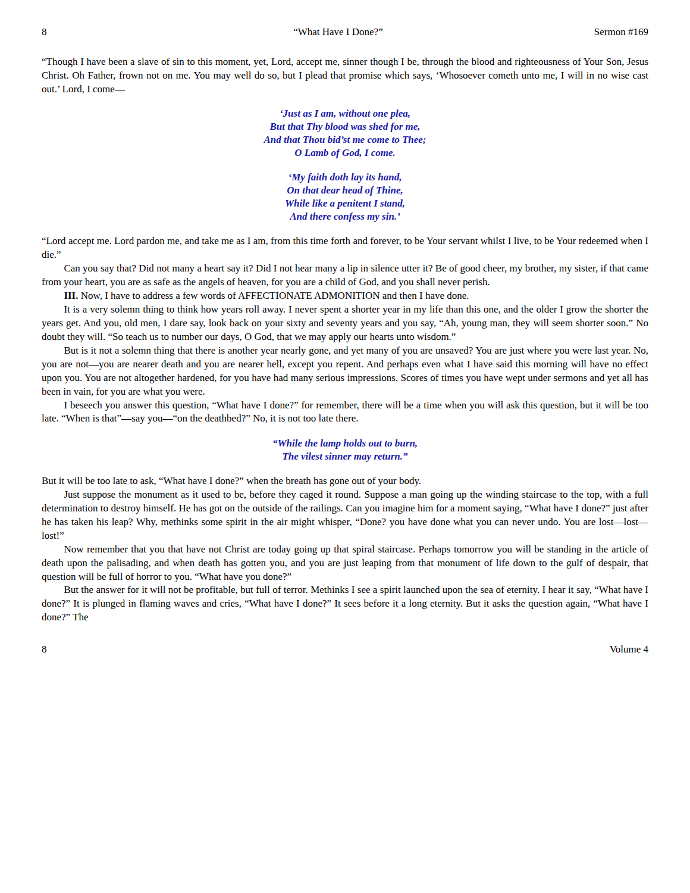8 “What Have I Done?” Sermon #169
“Though I have been a slave of sin to this moment, yet, Lord, accept me, sinner though I be, through the blood and righteousness of Your Son, Jesus Christ. Oh Father, frown not on me. You may well do so, but I plead that promise which says, ‘Whosoever cometh unto me, I will in no wise cast out.’ Lord, I come—
‘Just as I am, without one plea,
But that Thy blood was shed for me,
And that Thou bid’st me come to Thee;
O Lamb of God, I come.
‘My faith doth lay its hand,
On that dear head of Thine,
While like a penitent I stand,
And there confess my sin.’
“Lord accept me. Lord pardon me, and take me as I am, from this time forth and forever, to be Your servant whilst I live, to be Your redeemed when I die.”
Can you say that? Did not many a heart say it? Did I not hear many a lip in silence utter it? Be of good cheer, my brother, my sister, if that came from your heart, you are as safe as the angels of heaven, for you are a child of God, and you shall never perish.
III. Now, I have to address a few words of AFFECTIONATE ADMONITION and then I have done.
It is a very solemn thing to think how years roll away. I never spent a shorter year in my life than this one, and the older I grow the shorter the years get. And you, old men, I dare say, look back on your sixty and seventy years and you say, “Ah, young man, they will seem shorter soon.” No doubt they will. “So teach us to number our days, O God, that we may apply our hearts unto wisdom.”
But is it not a solemn thing that there is another year nearly gone, and yet many of you are unsaved? You are just where you were last year. No, you are not—you are nearer death and you are nearer hell, except you repent. And perhaps even what I have said this morning will have no effect upon you. You are not altogether hardened, for you have had many serious impressions. Scores of times you have wept under sermons and yet all has been in vain, for you are what you were.
I beseech you answer this question, “What have I done?” for remember, there will be a time when you will ask this question, but it will be too late. “When is that”—say you—“on the deathbed?” No, it is not too late there.
“While the lamp holds out to burn,
The vilest sinner may return.”
But it will be too late to ask, “What have I done?” when the breath has gone out of your body.
Just suppose the monument as it used to be, before they caged it round. Suppose a man going up the winding staircase to the top, with a full determination to destroy himself. He has got on the outside of the railings. Can you imagine him for a moment saying, “What have I done?” just after he has taken his leap? Why, methinks some spirit in the air might whisper, “Done? you have done what you can never undo. You are lost—lost—lost!”
Now remember that you that have not Christ are today going up that spiral staircase. Perhaps tomorrow you will be standing in the article of death upon the palisading, and when death has gotten you, and you are just leaping from that monument of life down to the gulf of despair, that question will be full of horror to you. “What have you done?”
But the answer for it will not be profitable, but full of terror. Methinks I see a spirit launched upon the sea of eternity. I hear it say, “What have I done?” It is plunged in flaming waves and cries, “What have I done?” It sees before it a long eternity. But it asks the question again, “What have I done?” The
8 Volume 4